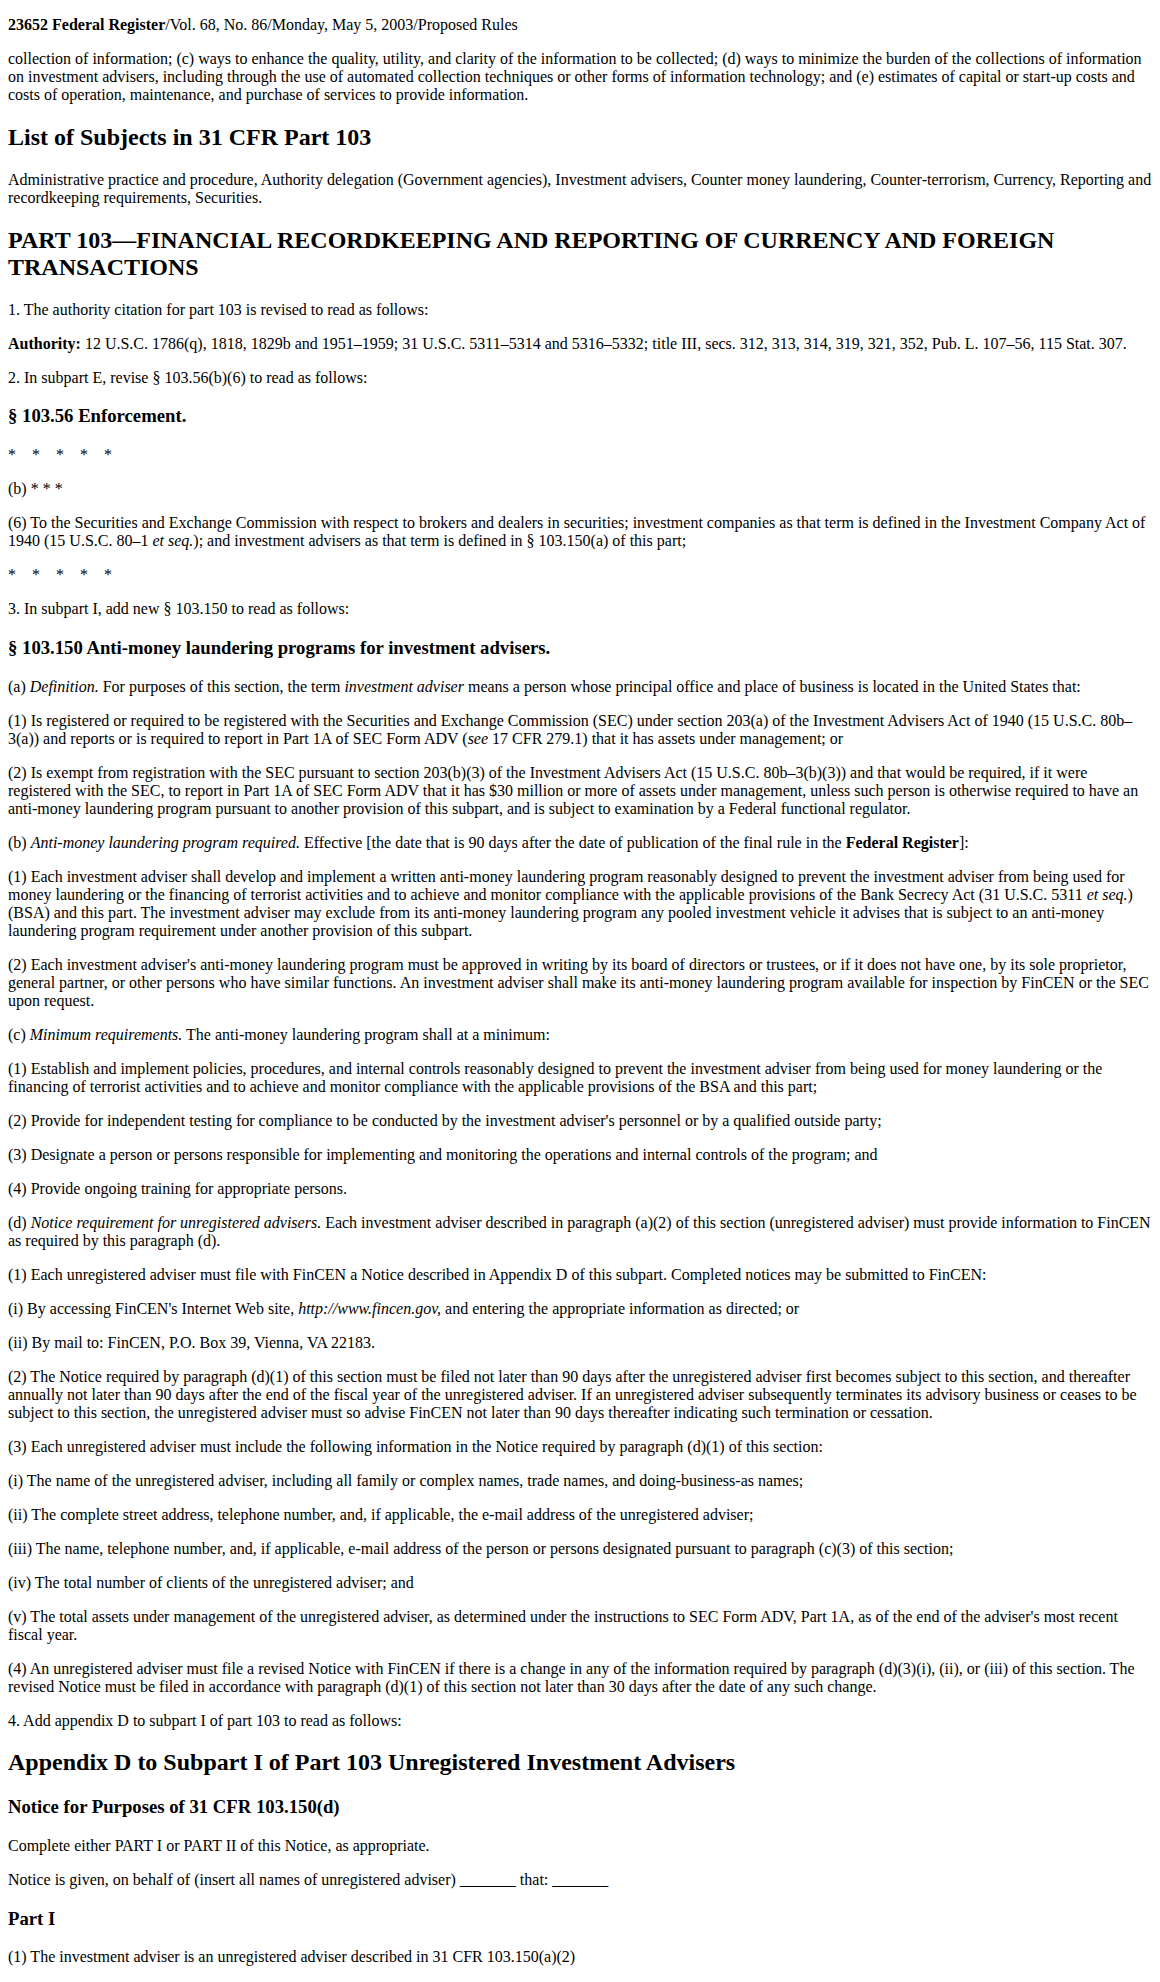23652 Federal Register/Vol. 68, No. 86/Monday, May 5, 2003/Proposed Rules
collection of information; (c) ways to enhance the quality, utility, and clarity of the information to be collected; (d) ways to minimize the burden of the collections of information on investment advisers, including through the use of automated collection techniques or other forms of information technology; and (e) estimates of capital or start-up costs and costs of operation, maintenance, and purchase of services to provide information.
List of Subjects in 31 CFR Part 103
Administrative practice and procedure, Authority delegation (Government agencies), Investment advisers, Counter money laundering, Counter-terrorism, Currency, Reporting and recordkeeping requirements, Securities.
PART 103—FINANCIAL RECORDKEEPING AND REPORTING OF CURRENCY AND FOREIGN TRANSACTIONS
1. The authority citation for part 103 is revised to read as follows:
Authority: 12 U.S.C. 1786(q), 1818, 1829b and 1951–1959; 31 U.S.C. 5311–5314 and 5316–5332; title III, secs. 312, 313, 314, 319, 321, 352, Pub. L. 107–56, 115 Stat. 307.
2. In subpart E, revise § 103.56(b)(6) to read as follows:
§ 103.56 Enforcement.
* * * * *
(b) * * *
(6) To the Securities and Exchange Commission with respect to brokers and dealers in securities; investment companies as that term is defined in the Investment Company Act of 1940 (15 U.S.C. 80–1 et seq.); and investment advisers as that term is defined in § 103.150(a) of this part;
* * * * *
3. In subpart I, add new § 103.150 to read as follows:
§ 103.150 Anti-money laundering programs for investment advisers.
(a) Definition. For purposes of this section, the term investment adviser means a person whose principal office and place of business is located in the United States that:
(1) Is registered or required to be registered with the Securities and Exchange Commission (SEC) under section 203(a) of the Investment Advisers Act of 1940 (15 U.S.C. 80b–3(a)) and reports or is required to report in Part 1A of SEC Form ADV (see 17 CFR 279.1) that it has assets under management; or
(2) Is exempt from registration with the SEC pursuant to section 203(b)(3) of the Investment Advisers Act (15 U.S.C. 80b–3(b)(3)) and that would be required, if it were registered with the SEC, to report in Part 1A of SEC Form ADV that it has $30 million or more of assets under management, unless such person is otherwise required to have an anti-money laundering program pursuant to another provision of this subpart, and is subject to examination by a Federal functional regulator.
(b) Anti-money laundering program required. Effective [the date that is 90 days after the date of publication of the final rule in the Federal Register]:
(1) Each investment adviser shall develop and implement a written anti-money laundering program reasonably designed to prevent the investment adviser from being used for money laundering or the financing of terrorist activities and to achieve and monitor compliance with the applicable provisions of the Bank Secrecy Act (31 U.S.C. 5311 et seq.) (BSA) and this part. The investment adviser may exclude from its anti-money laundering program any pooled investment vehicle it advises that is subject to an anti-money laundering program requirement under another provision of this subpart.
(2) Each investment adviser's anti-money laundering program must be approved in writing by its board of directors or trustees, or if it does not have one, by its sole proprietor, general partner, or other persons who have similar functions. An investment adviser shall make its anti-money laundering program available for inspection by FinCEN or the SEC upon request.
(c) Minimum requirements. The anti-money laundering program shall at a minimum:
(1) Establish and implement policies, procedures, and internal controls reasonably designed to prevent the investment adviser from being used for money laundering or the financing of terrorist activities and to achieve and monitor compliance with the applicable provisions of the BSA and this part;
(2) Provide for independent testing for compliance to be conducted by the investment adviser's personnel or by a qualified outside party;
(3) Designate a person or persons responsible for implementing and monitoring the operations and internal controls of the program; and
(4) Provide ongoing training for appropriate persons.
(d) Notice requirement for unregistered advisers. Each investment adviser described in paragraph (a)(2) of this section (unregistered adviser) must provide information to FinCEN as required by this paragraph (d).
(1) Each unregistered adviser must file with FinCEN a Notice described in Appendix D of this subpart. Completed notices may be submitted to FinCEN:
(i) By accessing FinCEN's Internet Web site, http://www.fincen.gov, and entering the appropriate information as directed; or
(ii) By mail to: FinCEN, P.O. Box 39, Vienna, VA 22183.
(2) The Notice required by paragraph (d)(1) of this section must be filed not later than 90 days after the unregistered adviser first becomes subject to this section, and thereafter annually not later than 90 days after the end of the fiscal year of the unregistered adviser. If an unregistered adviser subsequently terminates its advisory business or ceases to be subject to this section, the unregistered adviser must so advise FinCEN not later than 90 days thereafter indicating such termination or cessation.
(3) Each unregistered adviser must include the following information in the Notice required by paragraph (d)(1) of this section:
(i) The name of the unregistered adviser, including all family or complex names, trade names, and doing-business-as names;
(ii) The complete street address, telephone number, and, if applicable, the e-mail address of the unregistered adviser;
(iii) The name, telephone number, and, if applicable, e-mail address of the person or persons designated pursuant to paragraph (c)(3) of this section;
(iv) The total number of clients of the unregistered adviser; and
(v) The total assets under management of the unregistered adviser, as determined under the instructions to SEC Form ADV, Part 1A, as of the end of the adviser's most recent fiscal year.
(4) An unregistered adviser must file a revised Notice with FinCEN if there is a change in any of the information required by paragraph (d)(3)(i), (ii), or (iii) of this section. The revised Notice must be filed in accordance with paragraph (d)(1) of this section not later than 30 days after the date of any such change.
4. Add appendix D to subpart I of part 103 to read as follows:
Appendix D to Subpart I of Part 103 Unregistered Investment Advisers
Notice for Purposes of 31 CFR 103.150(d)
Complete either PART I or PART II of this Notice, as appropriate.
Notice is given, on behalf of (insert all names of unregistered adviser) _______ that: _______
Part I
(1) The investment adviser is an unregistered adviser described in 31 CFR 103.150(a)(2)